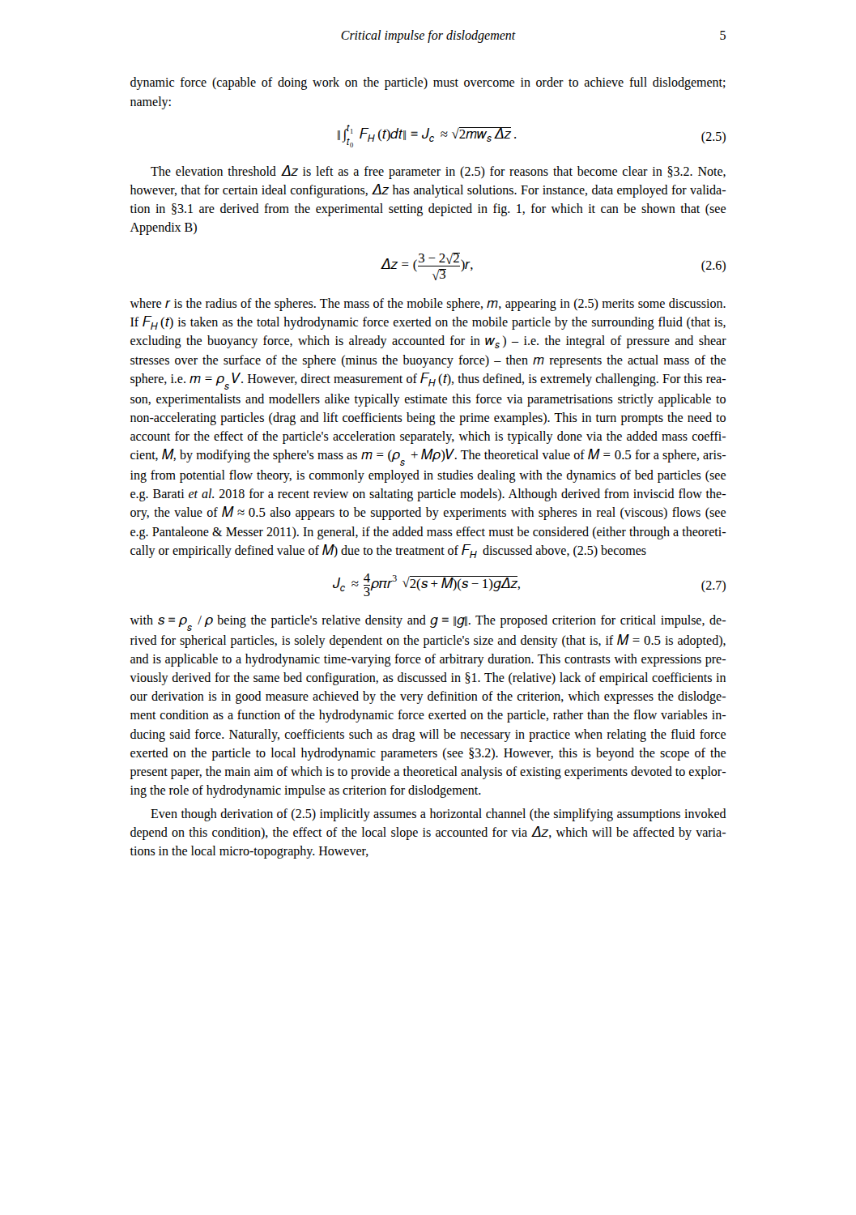Critical impulse for dislodgement 5
dynamic force (capable of doing work on the particle) must overcome in order to achieve full dislodgement; namely:
‖ ∫ t0 t1 FH (t) dt ‖ ≡ Jc ≈ 2mwsΔz .
(2.5)
The elevation threshold Δz is left as a free parameter in (2.5) for reasons that become clear in §3.2. Note, however, that for certain ideal configurations, Δz has analytical solutions. For instance, data employed for validation in §3.1 are derived from the experimental setting depicted in fig. 1, for which it can be shown that (see Appendix B)
Δz = ( 3−22 3 ) r ,
(2.6)
where r is the radius of the spheres. The mass of the mobile sphere, m, appearing in (2.5) merits some discussion. If FH(t) is taken as the total hydrodynamic force exerted on the mobile particle by the surrounding fluid (that is, excluding the buoyancy force, which is already accounted for in ws) – i.e. the integral of pressure and shear stresses over the surface of the sphere (minus the buoyancy force) – then m represents the actual mass of the sphere, i.e. m=ρsV. However, direct measurement of FH(t), thus defined, is extremely challenging. For this reason, experimentalists and modellers alike typically estimate this force via parametrisations strictly applicable to non-accelerating particles (drag and lift coefficients being the prime examples). This in turn prompts the need to account for the effect of the particle's acceleration separately, which is typically done via the added mass coefficient, M, by modifying the sphere's mass as m=(ρs+Mρ)V. The theoretical value of M=0.5 for a sphere, arising from potential flow theory, is commonly employed in studies dealing with the dynamics of bed particles (see e.g. Barati et al. 2018 for a recent review on saltating particle models). Although derived from inviscid flow theory, the value of M≈0.5 also appears to be supported by experiments with spheres in real (viscous) flows (see e.g. Pantaleone & Messer 2011). In general, if the added mass effect must be considered (either through a theoretically or empirically defined value of M) due to the treatment of FH discussed above, (2.5) becomes
Jc ≈ 43 ρπr3 2 (s+M) (s−1) gΔz ,
(2.7)
with s≡ρs/ρ being the particle's relative density and g≡‖g‖. The proposed criterion for critical impulse, derived for spherical particles, is solely dependent on the particle's size and density (that is, if M=0.5 is adopted), and is applicable to a hydrodynamic time-varying force of arbitrary duration. This contrasts with expressions previously derived for the same bed configuration, as discussed in §1. The (relative) lack of empirical coefficients in our derivation is in good measure achieved by the very definition of the criterion, which expresses the dislodgement condition as a function of the hydrodynamic force exerted on the particle, rather than the flow variables inducing said force. Naturally, coefficients such as drag will be necessary in practice when relating the fluid force exerted on the particle to local hydrodynamic parameters (see §3.2). However, this is beyond the scope of the present paper, the main aim of which is to provide a theoretical analysis of existing experiments devoted to exploring the role of hydrodynamic impulse as criterion for dislodgement.
Even though derivation of (2.5) implicitly assumes a horizontal channel (the simplifying assumptions invoked depend on this condition), the effect of the local slope is accounted for via Δz, which will be affected by variations in the local micro-topography. However,